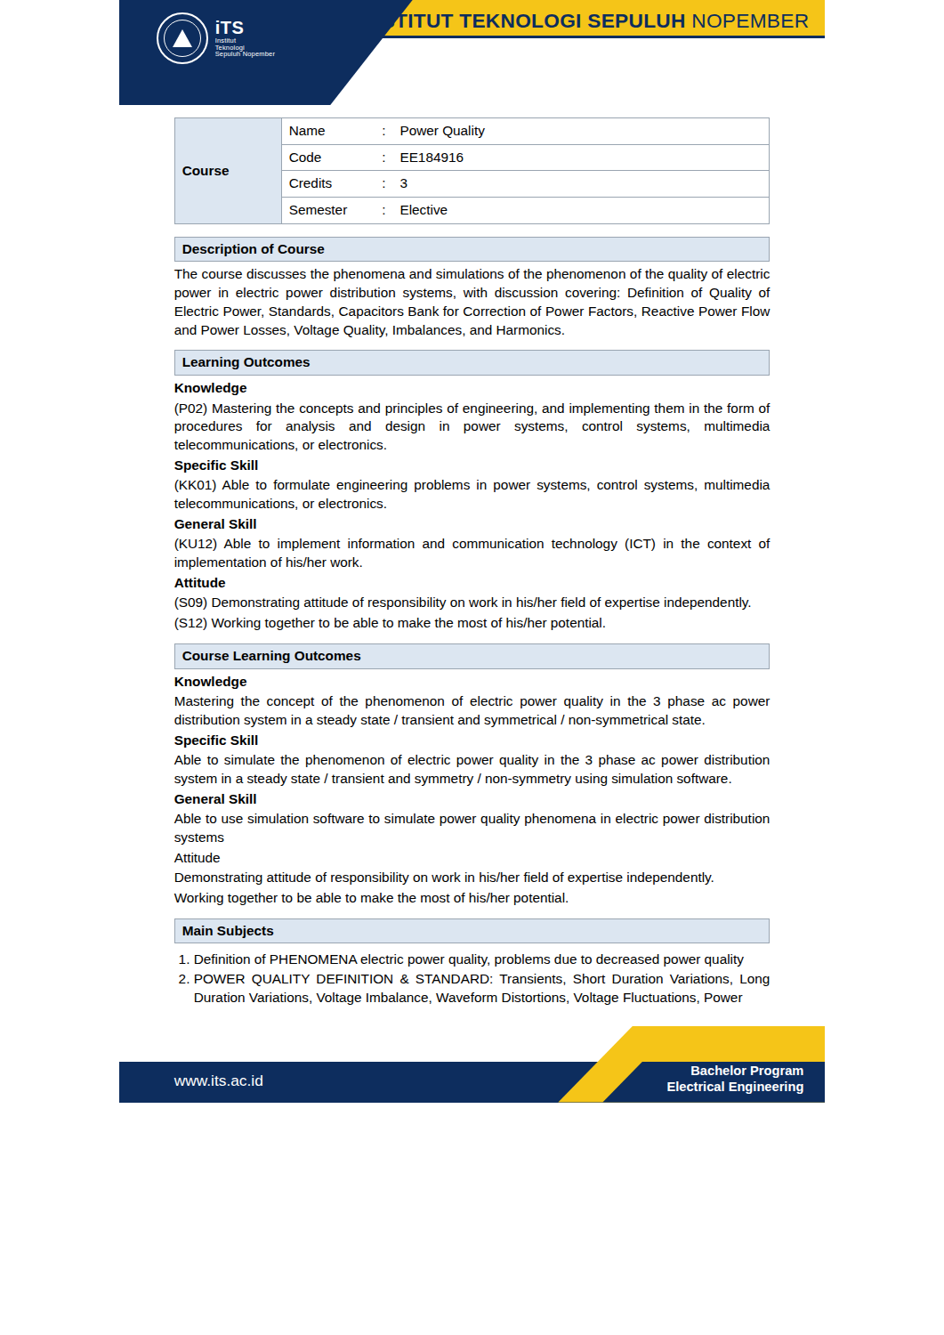INSTITUT TEKNOLOGI SEPULUH NOPEMBER
iTS Institut Teknologi Sepuluh Nopember
| Course | Name | : | Power Quality |
| Code | : | EE184916 |
| Credits | : | 3 |
| Semester | : | Elective |
Description of Course
The course discusses the phenomena and simulations of the phenomenon of the quality of electric power in electric power distribution systems, with discussion covering: Definition of Quality of Electric Power, Standards, Capacitors Bank for Correction of Power Factors, Reactive Power Flow and Power Losses, Voltage Quality, Imbalances, and Harmonics.
Learning Outcomes
Knowledge
(P02) Mastering the concepts and principles of engineering, and implementing them in the form of procedures for analysis and design in power systems, control systems, multimedia telecommunications, or electronics.
Specific Skill
(KK01) Able to formulate engineering problems in power systems, control systems, multimedia telecommunications, or electronics.
General Skill
(KU12) Able to implement information and communication technology (ICT) in the context of implementation of his/her work.
Attitude
(S09) Demonstrating attitude of responsibility on work in his/her field of expertise independently.
(S12) Working together to be able to make the most of his/her potential.
Course Learning Outcomes
Knowledge
Mastering the concept of the phenomenon of electric power quality in the 3 phase ac power distribution system in a steady state / transient and symmetrical / non-symmetrical state.
Specific Skill
Able to simulate the phenomenon of electric power quality in the 3 phase ac power distribution system in a steady state / transient and symmetry / non-symmetry using simulation software.
General Skill
Able to use simulation software to simulate power quality phenomena in electric power distribution systems
Attitude
Demonstrating attitude of responsibility on work in his/her field of expertise independently.
Working together to be able to make the most of his/her potential.
Main Subjects
Definition of PHENOMENA electric power quality, problems due to decreased power quality
POWER QUALITY DEFINITION & STANDARD: Transients, Short Duration Variations, Long Duration Variations, Voltage Imbalance, Waveform Distortions, Voltage Fluctuations, Power
www.its.ac.id
Bachelor Program Electrical Engineering